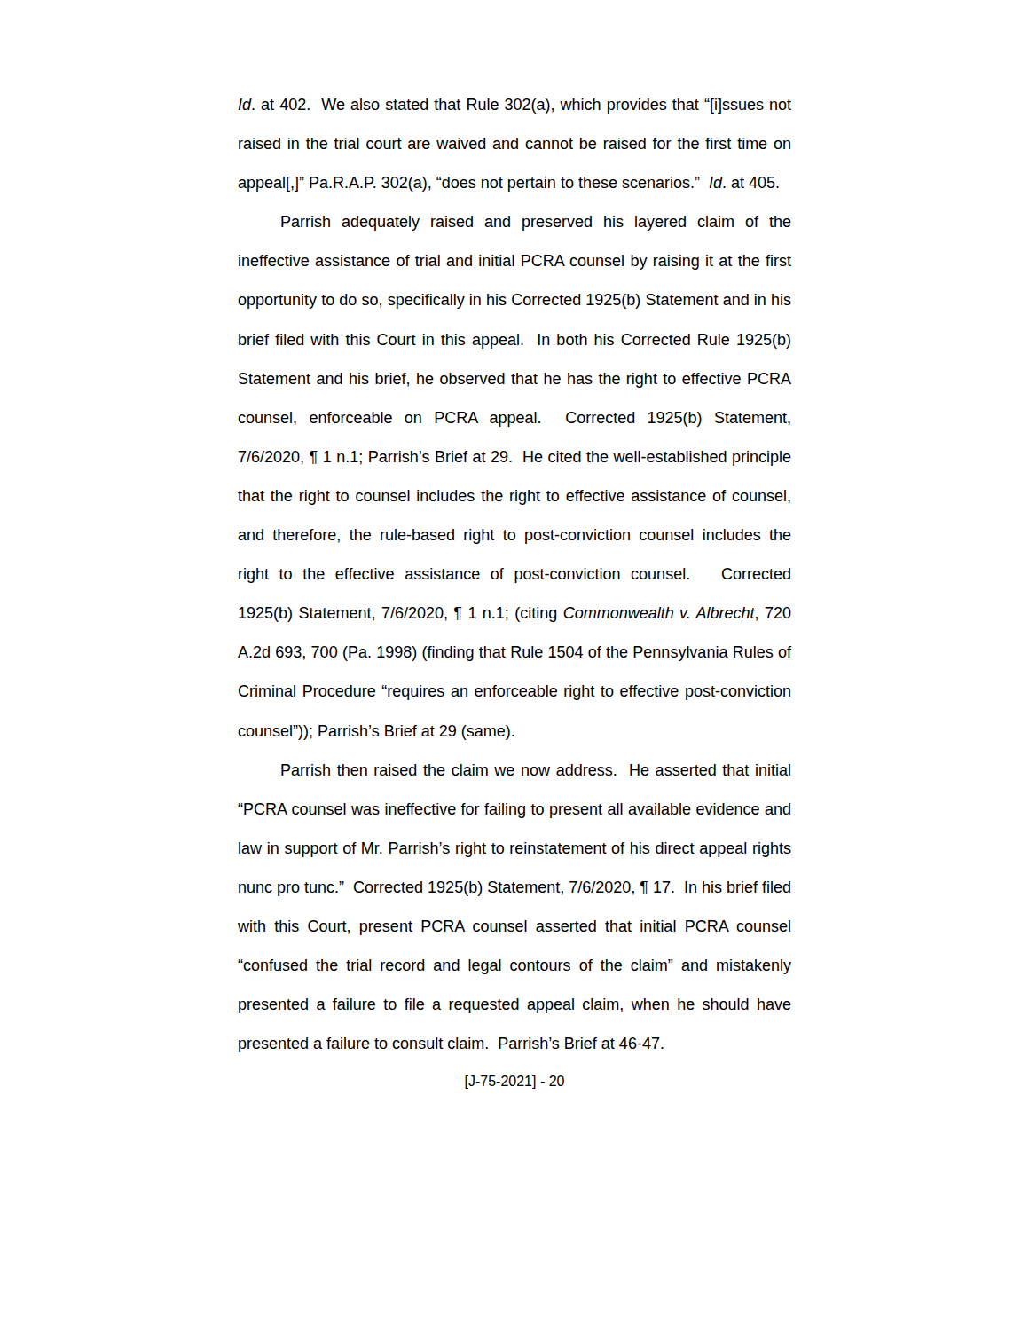Id. at 402. We also stated that Rule 302(a), which provides that “[i]ssues not raised in the trial court are waived and cannot be raised for the first time on appeal[,]” Pa.R.A.P. 302(a), “does not pertain to these scenarios.” Id. at 405.
Parrish adequately raised and preserved his layered claim of the ineffective assistance of trial and initial PCRA counsel by raising it at the first opportunity to do so, specifically in his Corrected 1925(b) Statement and in his brief filed with this Court in this appeal. In both his Corrected Rule 1925(b) Statement and his brief, he observed that he has the right to effective PCRA counsel, enforceable on PCRA appeal. Corrected 1925(b) Statement, 7/6/2020, ¶ 1 n.1; Parrish’s Brief at 29. He cited the well-established principle that the right to counsel includes the right to effective assistance of counsel, and therefore, the rule-based right to post-conviction counsel includes the right to the effective assistance of post-conviction counsel. Corrected 1925(b) Statement, 7/6/2020, ¶ 1 n.1; (citing Commonwealth v. Albrecht, 720 A.2d 693, 700 (Pa. 1998) (finding that Rule 1504 of the Pennsylvania Rules of Criminal Procedure “requires an enforceable right to effective post-conviction counsel”)); Parrish’s Brief at 29 (same).
Parrish then raised the claim we now address. He asserted that initial “PCRA counsel was ineffective for failing to present all available evidence and law in support of Mr. Parrish’s right to reinstatement of his direct appeal rights nunc pro tunc.” Corrected 1925(b) Statement, 7/6/2020, ¶ 17. In his brief filed with this Court, present PCRA counsel asserted that initial PCRA counsel “confused the trial record and legal contours of the claim” and mistakenly presented a failure to file a requested appeal claim, when he should have presented a failure to consult claim. Parrish’s Brief at 46-47.
[J-75-2021] - 20